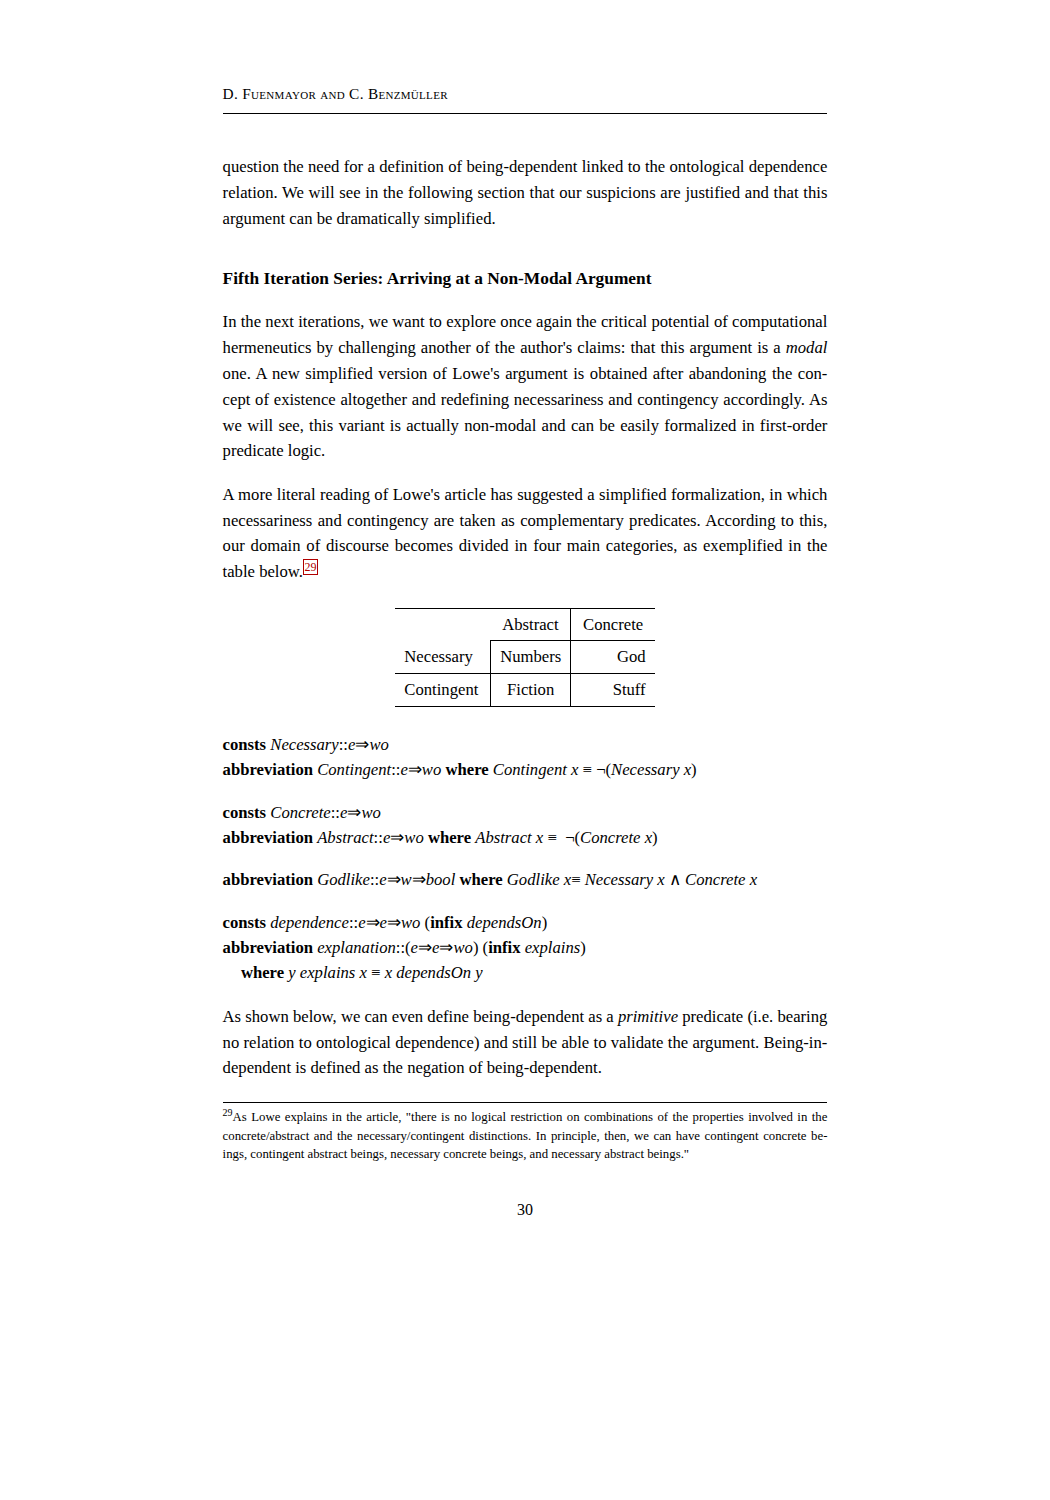D. Fuenmayor and C. Benzmüller
question the need for a definition of being-dependent linked to the ontological dependence relation. We will see in the following section that our suspicions are justified and that this argument can be dramatically simplified.
Fifth Iteration Series: Arriving at a Non-Modal Argument
In the next iterations, we want to explore once again the critical potential of computational hermeneutics by challenging another of the author's claims: that this argument is a modal one. A new simplified version of Lowe's argument is obtained after abandoning the concept of existence altogether and redefining necessariness and contingency accordingly. As we will see, this variant is actually non-modal and can be easily formalized in first-order predicate logic.
A more literal reading of Lowe's article has suggested a simplified formalization, in which necessariness and contingency are taken as complementary predicates. According to this, our domain of discourse becomes divided in four main categories, as exemplified in the table below.29
| | Abstract | Concrete |
| --- | --- | --- |
| Necessary | Numbers | God |
| Contingent | Fiction | Stuff |
consts Necessary::e⇒wo
abbreviation Contingent::e⇒wo where Contingent x ≡ ¬(Necessary x)
consts Concrete::e⇒wo
abbreviation Abstract::e⇒wo where Abstract x ≡ ¬(Concrete x)
abbreviation Godlike::e⇒w⇒bool where Godlike x≡ Necessary x ∧ Concrete x
consts dependence::e⇒e⇒wo (infix dependsOn)
abbreviation explanation::(e⇒e⇒wo) (infix explains)
where y explains x ≡ x dependsOn y
As shown below, we can even define being-dependent as a primitive predicate (i.e. bearing no relation to ontological dependence) and still be able to validate the argument. Being-independent is defined as the negation of being-dependent.
29As Lowe explains in the article, "there is no logical restriction on combinations of the properties involved in the concrete/abstract and the necessary/contingent distinctions. In principle, then, we can have contingent concrete beings, contingent abstract beings, necessary concrete beings, and necessary abstract beings."
30